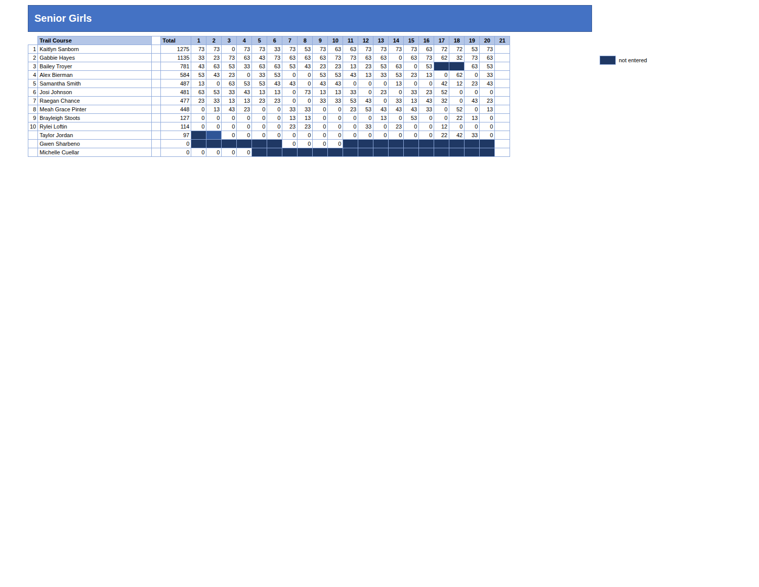Senior Girls
not entered
| | Trail Course | | Total | 1 | 2 | 3 | 4 | 5 | 6 | 7 | 8 | 9 | 10 | 11 | 12 | 13 | 14 | 15 | 16 | 17 | 18 | 19 | 20 | 21 |
| --- | --- | --- | --- | --- | --- | --- | --- | --- | --- | --- | --- | --- | --- | --- | --- | --- | --- | --- | --- | --- | --- | --- | --- | --- |
| 1 | Kaitlyn Sanborn | | 1275 | 73 | 73 | 0 | 73 | 73 | 33 | 73 | 53 | 73 | 63 | 63 | 73 | 73 | 73 | 73 | 63 | 72 | 72 | 53 | 73 | |
| 2 | Gabbie Hayes | | 1135 | 33 | 23 | 73 | 63 | 43 | 73 | 63 | 63 | 63 | 73 | 73 | 63 | 63 | 0 | 63 | 73 | 62 | 32 | 73 | 63 | |
| 3 | Bailey Troyer | | 781 | 43 | 63 | 53 | 33 | 63 | 63 | 53 | 43 | 23 | 23 | 13 | 23 | 53 | 63 | 0 | 53 | | | 63 | 53 | |
| 4 | Alex Bierman | | 584 | 53 | 43 | 23 | 0 | 33 | 53 | 0 | 0 | 53 | 53 | 43 | 13 | 33 | 53 | 23 | 13 | 0 | 62 | 0 | 33 | |
| 5 | Samantha Smith | | 487 | 13 | 0 | 63 | 53 | 53 | 43 | 43 | 0 | 43 | 43 | 0 | 0 | 0 | 13 | 0 | 0 | 42 | 12 | 23 | 43 | |
| 6 | Josi Johnson | | 481 | 63 | 53 | 33 | 43 | 13 | 13 | 0 | 73 | 13 | 13 | 33 | 0 | 23 | 0 | 33 | 23 | 52 | 0 | 0 | 0 | |
| 7 | Raegan Chance | | 477 | 23 | 33 | 13 | 13 | 23 | 23 | 0 | 0 | 33 | 33 | 53 | 43 | 0 | 33 | 13 | 43 | 32 | 0 | 43 | 23 | |
| 8 | Meah Grace Pinter | | 448 | 0 | 13 | 43 | 23 | 0 | 0 | 33 | 33 | 0 | 0 | 23 | 53 | 43 | 43 | 43 | 33 | 0 | 52 | 0 | 13 | |
| 9 | Brayleigh Stoots | | 127 | 0 | 0 | 0 | 0 | 0 | 0 | 13 | 13 | 0 | 0 | 0 | 0 | 13 | 0 | 53 | 0 | 0 | 22 | 13 | 0 | |
| 10 | Rylei Loftin | | 114 | 0 | 0 | 0 | 0 | 0 | 0 | 23 | 23 | 0 | 0 | 0 | 33 | 0 | 23 | 0 | 0 | 12 | 0 | 0 | 0 | |
| | Taylor Jordan | | 97 | | | 0 | 0 | 0 | 0 | 0 | 0 | 0 | 0 | 0 | 0 | 0 | 0 | 0 | 0 | 22 | 42 | 33 | 0 | |
| | Gwen Sharbeno | | 0 | | | | | | | 0 | 0 | 0 | 0 | | | | | | | | | | | |
| | Michelle Cuellar | | 0 | 0 | 0 | 0 | 0 | | | | | | | | | | | | | | | | | |